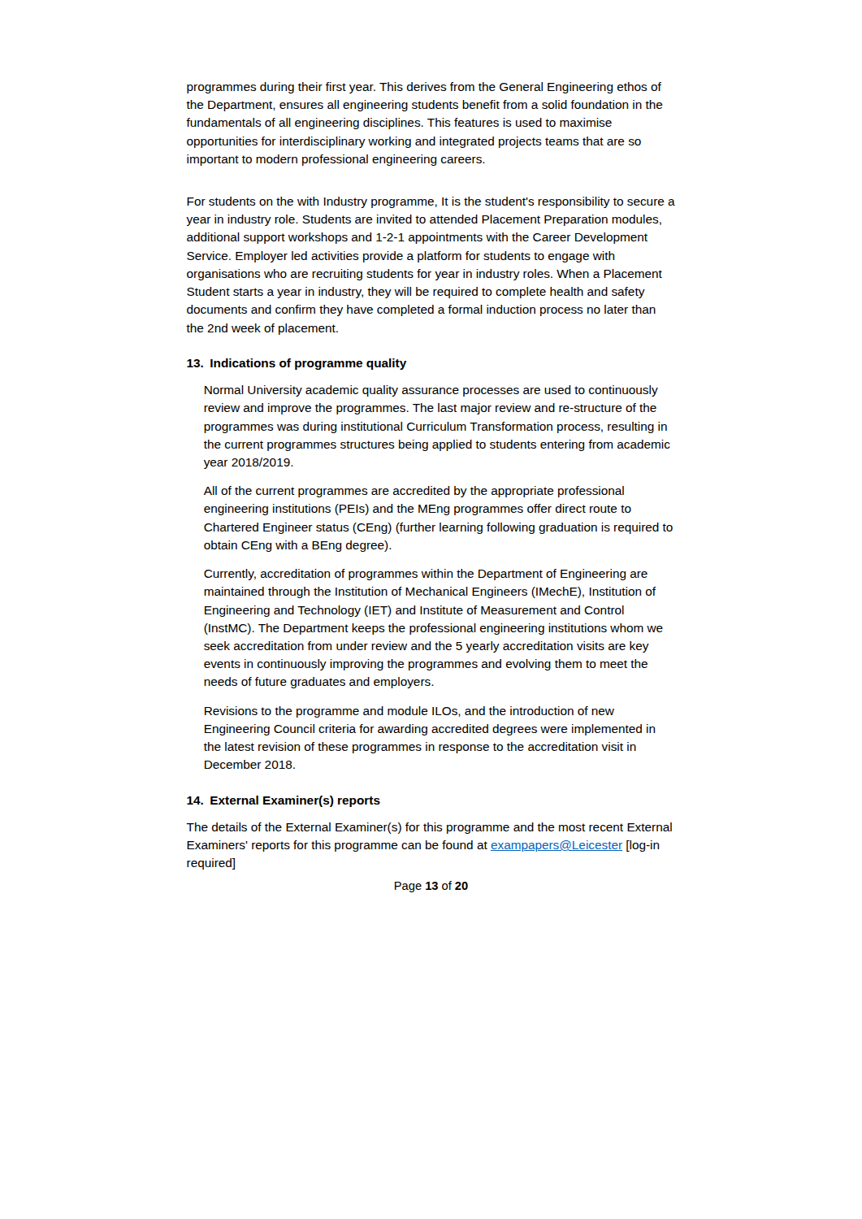programmes during their first year. This derives from the General Engineering ethos of the Department, ensures all engineering students benefit from a solid foundation in the fundamentals of all engineering disciplines. This features is used to maximise opportunities for interdisciplinary working and integrated projects teams that are so important to modern professional engineering careers.
For students on the with Industry programme, It is the student's responsibility to secure a year in industry role. Students are invited to attended Placement Preparation modules, additional support workshops and 1-2-1 appointments with the Career Development Service. Employer led activities provide a platform for students to engage with organisations who are recruiting students for year in industry roles. When a Placement Student starts a year in industry, they will be required to complete health and safety documents and confirm they have completed a formal induction process no later than the 2nd week of placement.
13. Indications of programme quality
Normal University academic quality assurance processes are used to continuously review and improve the programmes. The last major review and re-structure of the programmes was during institutional Curriculum Transformation process, resulting in the current programmes structures being applied to students entering from academic year 2018/2019.
All of the current programmes are accredited by the appropriate professional engineering institutions (PEIs) and the MEng programmes offer direct route to Chartered Engineer status (CEng) (further learning following graduation is required to obtain CEng with a BEng degree).
Currently, accreditation of programmes within the Department of Engineering are maintained through the Institution of Mechanical Engineers (IMechE), Institution of Engineering and Technology (IET) and Institute of Measurement and Control (InstMC). The Department keeps the professional engineering institutions whom we seek accreditation from under review and the 5 yearly accreditation visits are key events in continuously improving the programmes and evolving them to meet the needs of future graduates and employers.
Revisions to the programme and module ILOs, and the introduction of new Engineering Council criteria for awarding accredited degrees were implemented in the latest revision of these programmes in response to the accreditation visit in December 2018.
14. External Examiner(s) reports
The details of the External Examiner(s) for this programme and the most recent External Examiners' reports for this programme can be found at exampapers@Leicester [log-in required]
Page 13 of 20